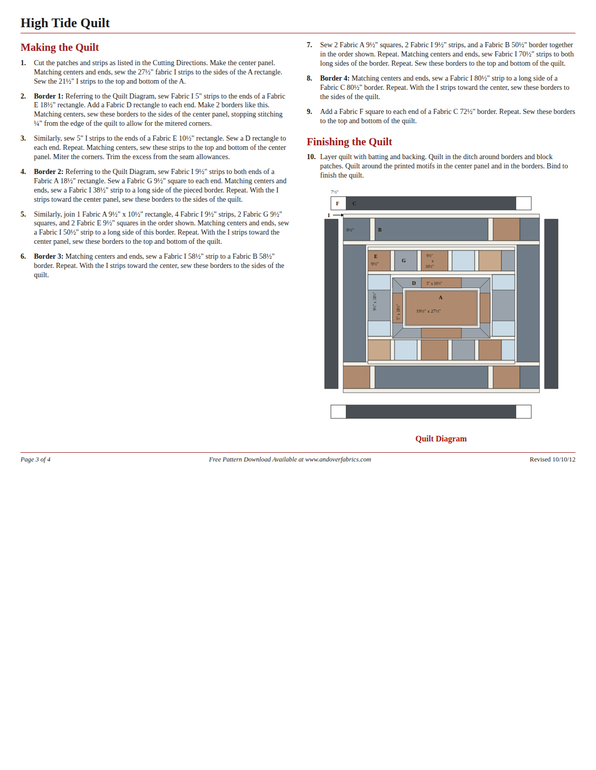High Tide Quilt
Making the Quilt
1. Cut the patches and strips as listed in the Cutting Directions. Make the center panel. Matching centers and ends, sew the 27½" fabric I strips to the sides of the A rectangle. Sew the 21½" I strips to the top and bottom of the A.
2. Border 1: Referring to the Quilt Diagram, sew Fabric I 5" strips to the ends of a Fabric E 18½" rectangle. Add a Fabric D rectangle to each end. Make 2 borders like this. Matching centers, sew these borders to the sides of the center panel, stopping stitching ¼" from the edge of the quilt to allow for the mitered corners.
3. Similarly, sew 5" I strips to the ends of a Fabric E 10½" rectangle. Sew a D rectangle to each end. Repeat. Matching centers, sew these strips to the top and bottom of the center panel. Miter the corners. Trim the excess from the seam allowances.
4. Border 2: Referring to the Quilt Diagram, sew Fabric I 9½" strips to both ends of a Fabric A 18½" rectangle. Sew a Fabric G 9½" square to each end. Matching centers and ends, sew a Fabric I 38½" strip to a long side of the pieced border. Repeat. With the I strips toward the center panel, sew these borders to the sides of the quilt.
5. Similarly, join 1 Fabric A 9½" x 10½" rectangle, 4 Fabric I 9½" strips, 2 Fabric G 9½" squares, and 2 Fabric E 9½" squares in the order shown. Matching centers and ends, sew a Fabric I 50½" strip to a long side of this border. Repeat. With the I strips toward the center panel, sew these borders to the top and bottom of the quilt.
6. Border 3: Matching centers and ends, sew a Fabric I 58½" strip to a Fabric B 58½" border. Repeat. With the I strips toward the center, sew these borders to the sides of the quilt.
7. Sew 2 Fabric A 9½" squares, 2 Fabric I 9½" strips, and a Fabric B 50½" border together in the order shown. Repeat. Matching centers and ends, sew Fabric I 70½" strips to both long sides of the border. Repeat. Sew these borders to the top and bottom of the quilt.
8. Border 4: Matching centers and ends, sew a Fabric I 80½" strip to a long side of a Fabric C 80½" border. Repeat. With the I strips toward the center, sew these borders to the sides of the quilt.
9. Add a Fabric F square to each end of a Fabric C 72½" border. Repeat. Sew these borders to the top and bottom of the quilt.
Finishing the Quilt
10. Layer quilt with batting and backing. Quilt in the ditch around borders and block patches. Quilt around the printed motifs in the center panel and in the borders. Bind to finish the quilt.
F C 7½" I 9½" B E 9½" G 9½" x 10½" 9½" x 18½" D 5" x 10½" 5" x 18½" A 19½" x 27½"
Quilt Diagram
Page 3 of 4 Free Pattern Download Available at www.andoverfabrics.com Revised 10/10/12